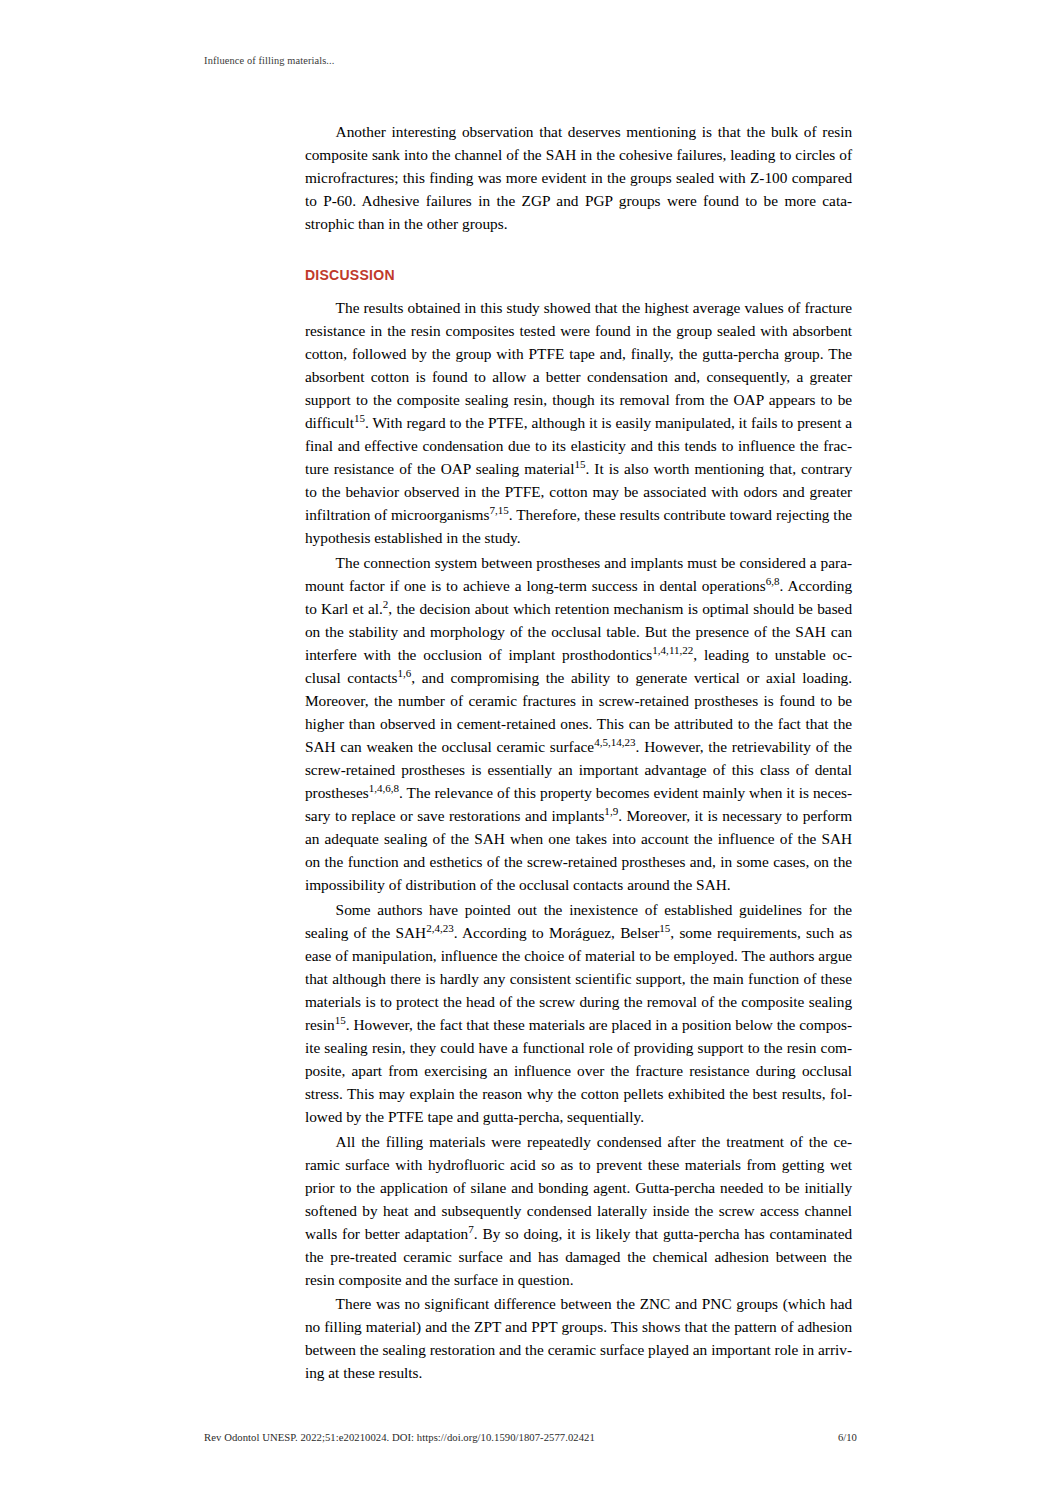Influence of filling materials...
Another interesting observation that deserves mentioning is that the bulk of resin composite sank into the channel of the SAH in the cohesive failures, leading to circles of microfractures; this finding was more evident in the groups sealed with Z-100 compared to P-60. Adhesive failures in the ZGP and PGP groups were found to be more catastrophic than in the other groups.
DISCUSSION
The results obtained in this study showed that the highest average values of fracture resistance in the resin composites tested were found in the group sealed with absorbent cotton, followed by the group with PTFE tape and, finally, the gutta-percha group. The absorbent cotton is found to allow a better condensation and, consequently, a greater support to the composite sealing resin, though its removal from the OAP appears to be difficult15. With regard to the PTFE, although it is easily manipulated, it fails to present a final and effective condensation due to its elasticity and this tends to influence the fracture resistance of the OAP sealing material15. It is also worth mentioning that, contrary to the behavior observed in the PTFE, cotton may be associated with odors and greater infiltration of microorganisms7,15. Therefore, these results contribute toward rejecting the hypothesis established in the study.
The connection system between prostheses and implants must be considered a paramount factor if one is to achieve a long-term success in dental operations6,8. According to Karl et al.2, the decision about which retention mechanism is optimal should be based on the stability and morphology of the occlusal table. But the presence of the SAH can interfere with the occlusion of implant prosthodontics1,4,11,22, leading to unstable occlusal contacts1,6, and compromising the ability to generate vertical or axial loading. Moreover, the number of ceramic fractures in screw-retained prostheses is found to be higher than observed in cement-retained ones. This can be attributed to the fact that the SAH can weaken the occlusal ceramic surface4,5,14,23. However, the retrievability of the screw-retained prostheses is essentially an important advantage of this class of dental prostheses1,4,6,8. The relevance of this property becomes evident mainly when it is necessary to replace or save restorations and implants1,9. Moreover, it is necessary to perform an adequate sealing of the SAH when one takes into account the influence of the SAH on the function and esthetics of the screw-retained prostheses and, in some cases, on the impossibility of distribution of the occlusal contacts around the SAH.
Some authors have pointed out the inexistence of established guidelines for the sealing of the SAH2,4,23. According to Moráguez, Belser15, some requirements, such as ease of manipulation, influence the choice of material to be employed. The authors argue that although there is hardly any consistent scientific support, the main function of these materials is to protect the head of the screw during the removal of the composite sealing resin15. However, the fact that these materials are placed in a position below the composite sealing resin, they could have a functional role of providing support to the resin composite, apart from exercising an influence over the fracture resistance during occlusal stress. This may explain the reason why the cotton pellets exhibited the best results, followed by the PTFE tape and gutta-percha, sequentially.
All the filling materials were repeatedly condensed after the treatment of the ceramic surface with hydrofluoric acid so as to prevent these materials from getting wet prior to the application of silane and bonding agent. Gutta-percha needed to be initially softened by heat and subsequently condensed laterally inside the screw access channel walls for better adaptation7. By so doing, it is likely that gutta-percha has contaminated the pre-treated ceramic surface and has damaged the chemical adhesion between the resin composite and the surface in question.
There was no significant difference between the ZNC and PNC groups (which had no filling material) and the ZPT and PPT groups. This shows that the pattern of adhesion between the sealing restoration and the ceramic surface played an important role in arriving at these results.
Rev Odontol UNESP. 2022;51:e20210024. DOI: https://doi.org/10.1590/1807-2577.02421
6/10